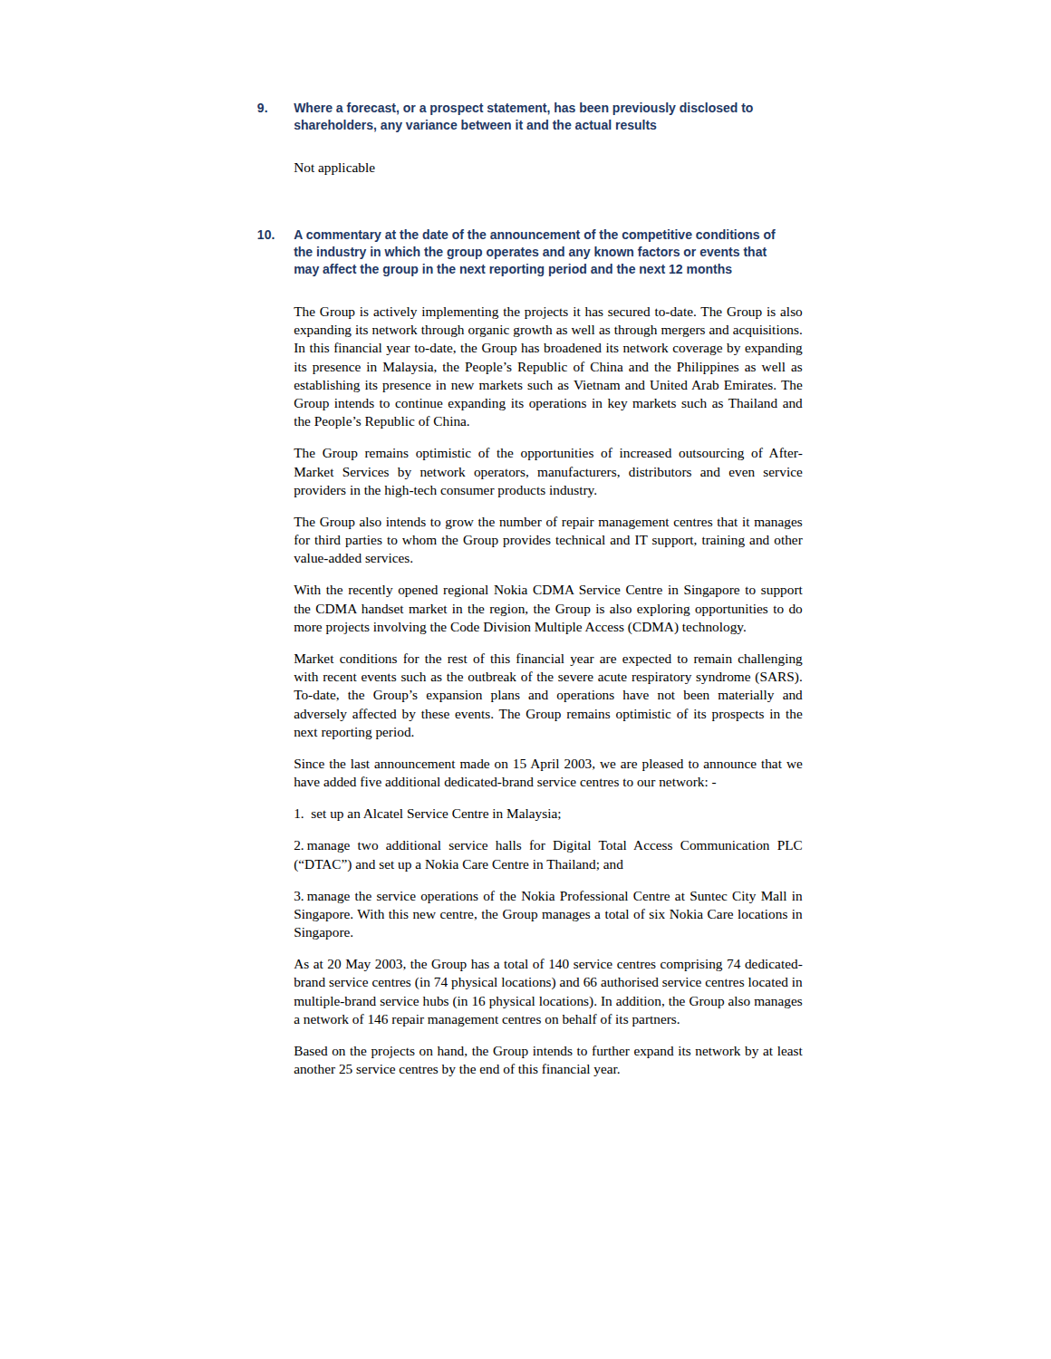9.
Where a forecast, or a prospect statement, has been previously disclosed to shareholders, any variance between it and the actual results
Not applicable
10.
A commentary at the date of the announcement of the competitive conditions of the industry in which the group operates and any known factors or events that may affect the group in the next reporting period and the next 12 months
The Group is actively implementing the projects it has secured to-date. The Group is also expanding its network through organic growth as well as through mergers and acquisitions. In this financial year to-date, the Group has broadened its network coverage by expanding its presence in Malaysia, the People’s Republic of China and the Philippines as well as establishing its presence in new markets such as Vietnam and United Arab Emirates. The Group intends to continue expanding its operations in key markets such as Thailand and the People’s Republic of China.
The Group remains optimistic of the opportunities of increased outsourcing of After-Market Services by network operators, manufacturers, distributors and even service providers in the high-tech consumer products industry.
The Group also intends to grow the number of repair management centres that it manages for third parties to whom the Group provides technical and IT support, training and other value-added services.
With the recently opened regional Nokia CDMA Service Centre in Singapore to support the CDMA handset market in the region, the Group is also exploring opportunities to do more projects involving the Code Division Multiple Access (CDMA) technology.
Market conditions for the rest of this financial year are expected to remain challenging with recent events such as the outbreak of the severe acute respiratory syndrome (SARS). To-date, the Group’s expansion plans and operations have not been materially and adversely affected by these events. The Group remains optimistic of its prospects in the next reporting period.
Since the last announcement made on 15 April 2003, we are pleased to announce that we have added five additional dedicated-brand service centres to our network: -
1. set up an Alcatel Service Centre in Malaysia;
2. manage two additional service halls for Digital Total Access Communication PLC (“DTAC”) and set up a Nokia Care Centre in Thailand; and
3. manage the service operations of the Nokia Professional Centre at Suntec City Mall in Singapore. With this new centre, the Group manages a total of six Nokia Care locations in Singapore.
As at 20 May 2003, the Group has a total of 140 service centres comprising 74 dedicated-brand service centres (in 74 physical locations) and 66 authorised service centres located in multiple-brand service hubs (in 16 physical locations). In addition, the Group also manages a network of 146 repair management centres on behalf of its partners.
Based on the projects on hand, the Group intends to further expand its network by at least another 25 service centres by the end of this financial year.